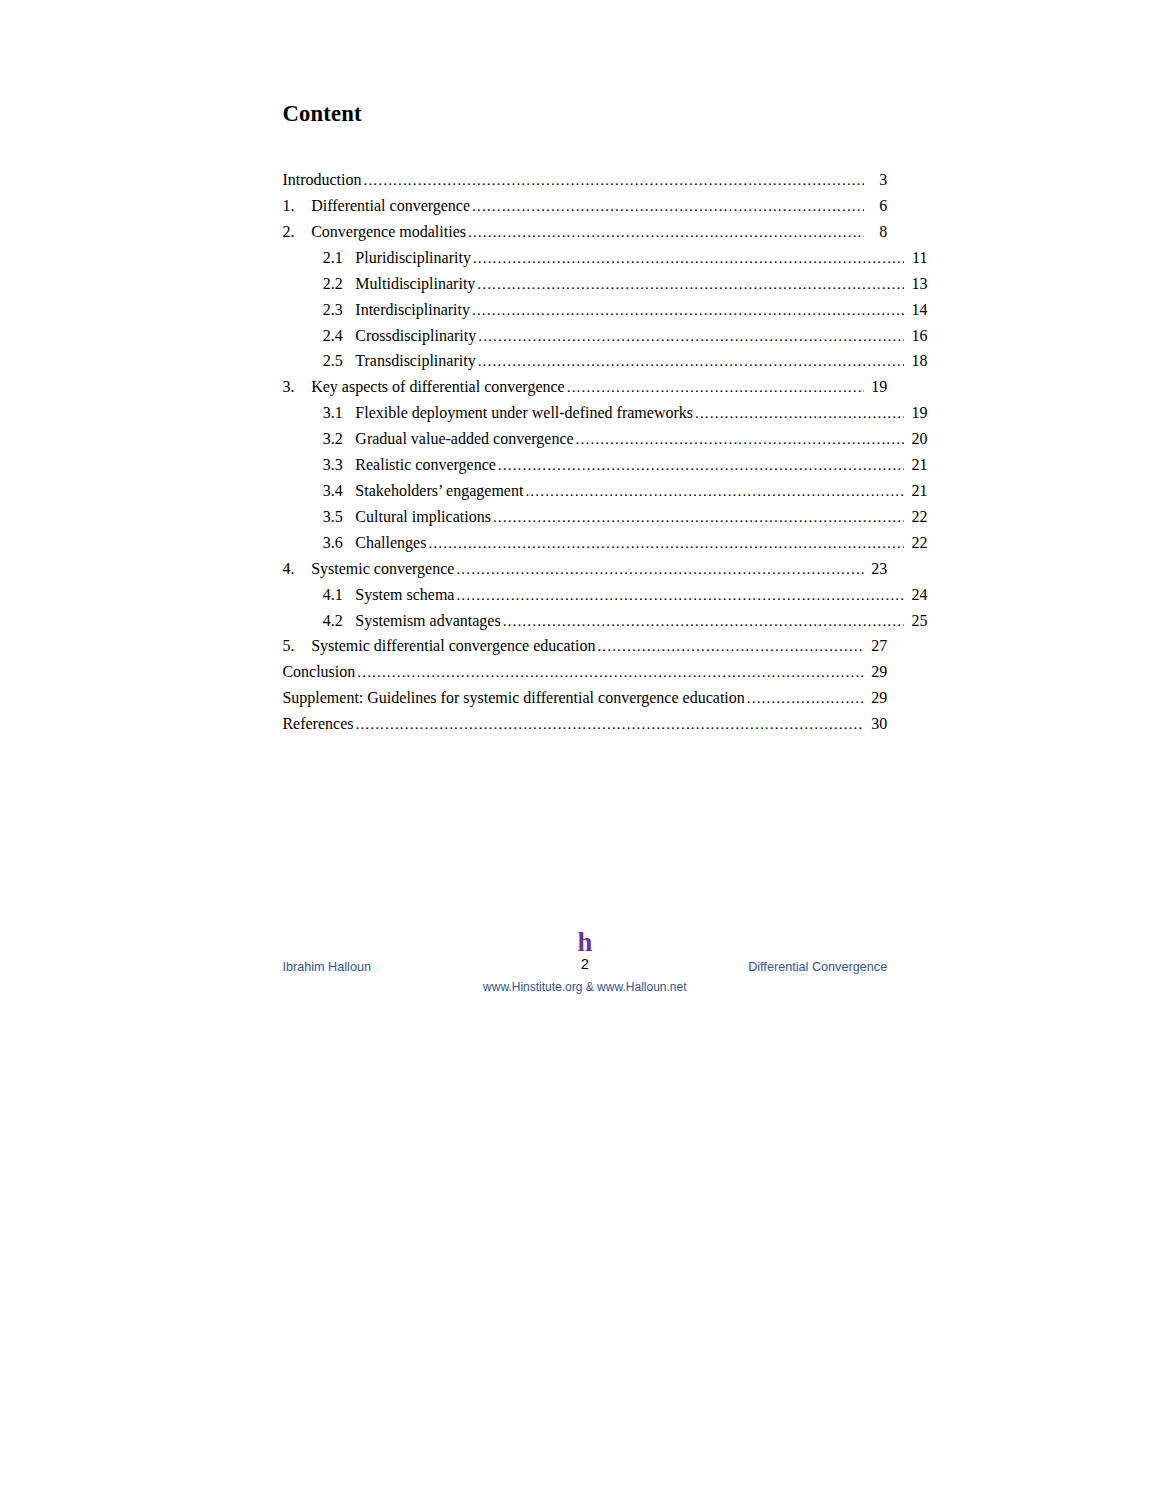Content
Introduction .................................................................................................................. 3
1. Differential convergence .................................................................................................. 6
2. Convergence modalities ................................................................................................... 8
2.1 Pluridisciplinarity ..................................................................................................... 11
2.2 Multidisciplinarity ................................................................................................... 13
2.3 Interdisciplinarity .................................................................................................... 14
2.4 Crossdisciplinarity ................................................................................................... 16
2.5 Transdisciplinarity ................................................................................................... 18
3. Key aspects of differential convergence ........................................................................... 19
3.1 Flexible deployment under well-defined frameworks .............................................. 19
3.2 Gradual value-added convergence ............................................................................ 20
3.3 Realistic convergence ................................................................................................ 21
3.4 Stakeholders’ engagement ......................................................................................... 21
3.5 Cultural implications ................................................................................................. 22
3.6 Challenges ............................................................................................................. 22
4. Systemic convergence ..................................................................................................... 23
4.1 System schema ......................................................................................................... 24
4.2 Systemism advantages .............................................................................................. 25
5. Systemic differential convergence education ..................................................................... 27
Conclusion ..................................................................................................................... 29
Supplement: Guidelines for systemic differential convergence education ............................. 29
References ..................................................................................................................... 30
Ibrahim Halloun
h
2
Differential Convergence
www.Hinstitute.org & www.Halloun.net